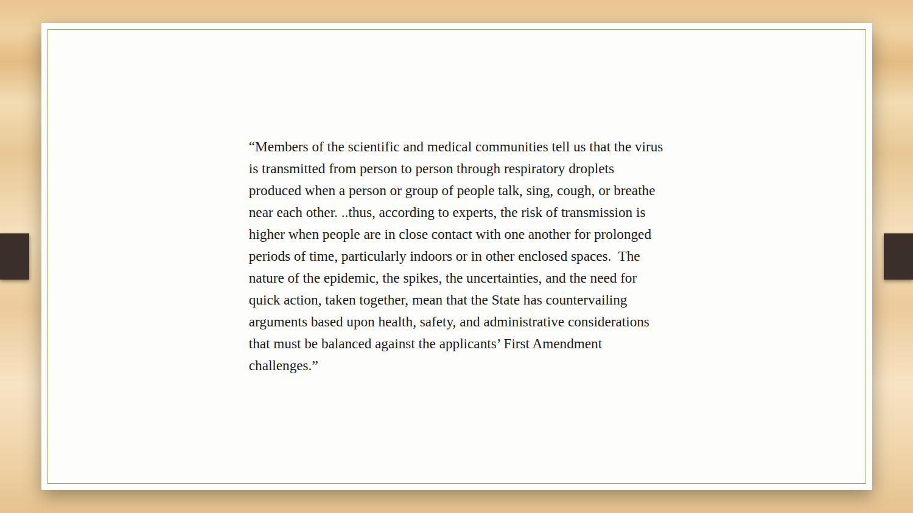“Members of the scientific and medical communities tell us that the virus is transmitted from person to person through respiratory droplets produced when a person or group of people talk, sing, cough, or breathe near each other. ..thus, according to experts, the risk of transmission is higher when people are in close contact with one another for prolonged periods of time, particularly indoors or in other enclosed spaces. The nature of the epidemic, the spikes, the uncertainties, and the need for quick action, taken together, mean that the State has countervailing arguments based upon health, safety, and administrative considerations that must be balanced against the applicants’ First Amendment challenges.”